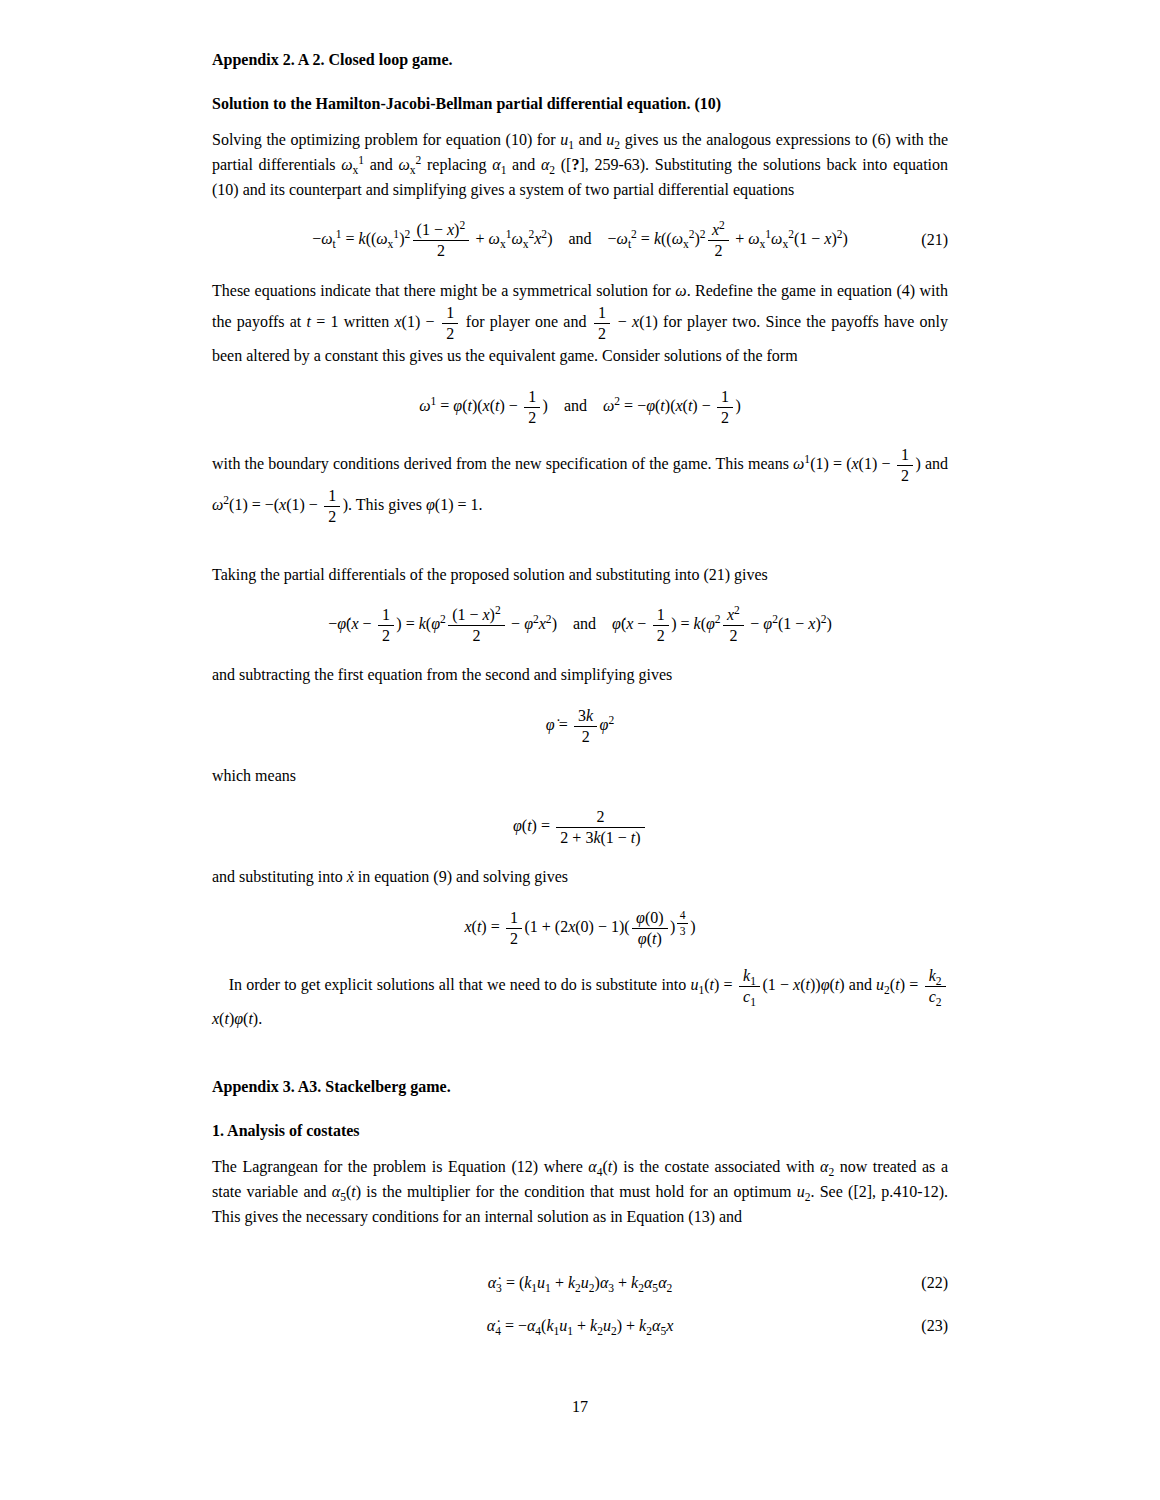Appendix 2. A 2. Closed loop game.
Solution to the Hamilton-Jacobi-Bellman partial differential equation. (10)
Solving the optimizing problem for equation (10) for u1 and u2 gives us the analogous expressions to (6) with the partial differentials ωx1 and ωx2 replacing α1 and α2 ([?], 259-63). Substituting the solutions back into equation (10) and its counterpart and simplifying gives a system of two partial differential equations
−ωt1 = k((ωx1)2(1 − x)22 + ωx1ωx2x2) and −ωt2 = k((ωx2)2x22 + ωx1ωx2(1 − x)2)
(21)
These equations indicate that there might be a symmetrical solution for ω. Redefine the game in equation (4) with the payoffs at t = 1 written x(1) − 12 for player one and 12 − x(1) for player two. Since the payoffs have only been altered by a constant this gives us the equivalent game. Consider solutions of the form
ω1 = φ(t)(x(t) − 12) and ω2 = −φ(t)(x(t) − 12)
with the boundary conditions derived from the new specification of the game. This means ω1(1) = (x(1) − 12) and ω2(1) = −(x(1) − 12). This gives φ(1) = 1.
Taking the partial differentials of the proposed solution and substituting into (21) gives
−φ̇(x − 12) = k(φ2(1 − x)22 − φ2x2) and φ̇(x − 12) = k(φ2x22 − φ2(1 − x)2)
and subtracting the first equation from the second and simplifying gives
φ̇ = 3k 2 φ2
which means
φ(t) = 22 + 3k(1 − t)
and substituting into ẋ in equation (9) and solving gives
x(t) = 12(1 + (2x(0) − 1)(φ(0) φ(t))43)
In order to get explicit solutions all that we need to do is substitute into u1(t) = k1 c1(1 − x(t))φ(t) and u2(t) = k2 c2 x(t)φ(t).
Appendix 3. A3. Stackelberg game.
1. Analysis of costates
The Lagrangean for the problem is Equation (12) where α4(t) is the costate associated with α2 now treated as a state variable and α5(t) is the multiplier for the condition that must hold for an optimum u2. See ([2], p.410-12). This gives the necessary conditions for an internal solution as in Equation (13) and
α̇3 = (k1u1 + k2u2)α3 + k2α5α2
(22)
α̇4 = −α4(k1u1 + k2u2) + k2α5x
(23)
17